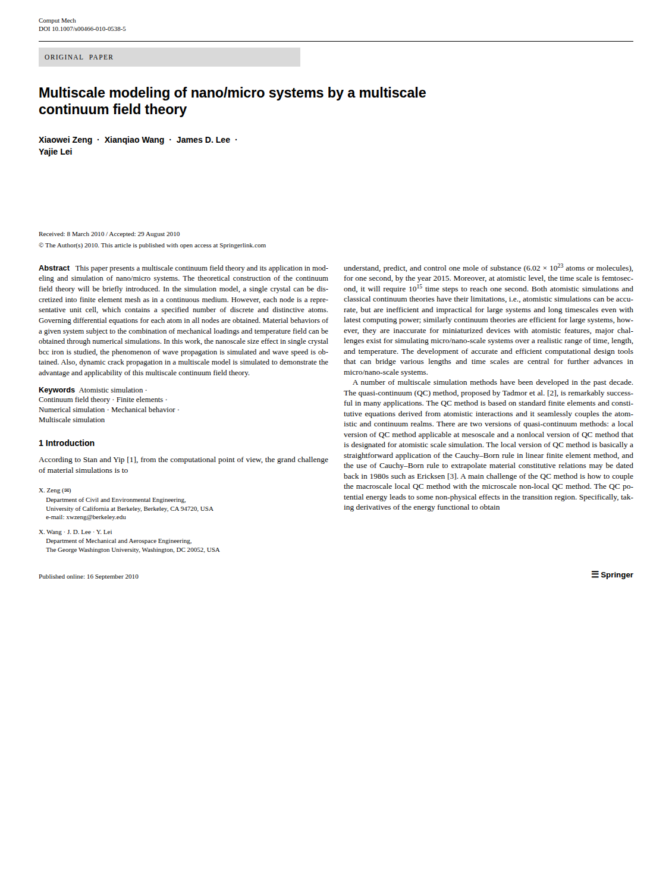Comput Mech
DOI 10.1007/s00466-010-0538-5
ORIGINAL PAPER
Multiscale modeling of nano/micro systems by a multiscale
continuum field theory
Xiaowei Zeng · Xianqiao Wang · James D. Lee ·
Yajie Lei
Received: 8 March 2010 / Accepted: 29 August 2010
© The Author(s) 2010. This article is published with open access at Springerlink.com
Abstract This paper presents a multiscale continuum field theory and its application in modeling and simulation of nano/micro systems. The theoretical construction of the continuum field theory will be briefly introduced. In the simulation model, a single crystal can be discretized into finite element mesh as in a continuous medium. However, each node is a representative unit cell, which contains a specified number of discrete and distinctive atoms. Governing differential equations for each atom in all nodes are obtained. Material behaviors of a given system subject to the combination of mechanical loadings and temperature field can be obtained through numerical simulations. In this work, the nanoscale size effect in single crystal bcc iron is studied, the phenomenon of wave propagation is simulated and wave speed is obtained. Also, dynamic crack propagation in a multiscale model is simulated to demonstrate the advantage and applicability of this multiscale continuum field theory.
Keywords Atomistic simulation ·
Continuum field theory · Finite elements ·
Numerical simulation · Mechanical behavior ·
Multiscale simulation
1 Introduction
According to Stan and Yip [1], from the computational point of view, the grand challenge of material simulations is to
X. Zeng (✉)
Department of Civil and Environmental Engineering,
University of California at Berkeley, Berkeley, CA 94720, USA
e-mail: xwzeng@berkeley.edu
X. Wang · J. D. Lee · Y. Lei
Department of Mechanical and Aerospace Engineering,
The George Washington University, Washington, DC 20052, USA
understand, predict, and control one mole of substance (6.02 × 1023 atoms or molecules), for one second, by the year 2015. Moreover, at atomistic level, the time scale is femtosecond, it will require 1015 time steps to reach one second. Both atomistic simulations and classical continuum theories have their limitations, i.e., atomistic simulations can be accurate, but are inefficient and impractical for large systems and long timescales even with latest computing power; similarly continuum theories are efficient for large systems, however, they are inaccurate for miniaturized devices with atomistic features, major challenges exist for simulating micro/nano-scale systems over a realistic range of time, length, and temperature. The development of accurate and efficient computational design tools that can bridge various lengths and time scales are central for further advances in micro/nano-scale systems.
A number of multiscale simulation methods have been developed in the past decade. The quasi-continuum (QC) method, proposed by Tadmor et al. [2], is remarkably successful in many applications. The QC method is based on standard finite elements and constitutive equations derived from atomistic interactions and it seamlessly couples the atomistic and continuum realms. There are two versions of quasi-continuum methods: a local version of QC method applicable at mesoscale and a nonlocal version of QC method that is designated for atomistic scale simulation. The local version of QC method is basically a straightforward application of the Cauchy–Born rule in linear finite element method, and the use of Cauchy–Born rule to extrapolate material constitutive relations may be dated back in 1980s such as Ericksen [3]. A main challenge of the QC method is how to couple the macroscale local QC method with the microscale non-local QC method. The QC potential energy leads to some non-physical effects in the transition region. Specifically, taking derivatives of the energy functional to obtain
Published online: 16 September 2010
☰Springer